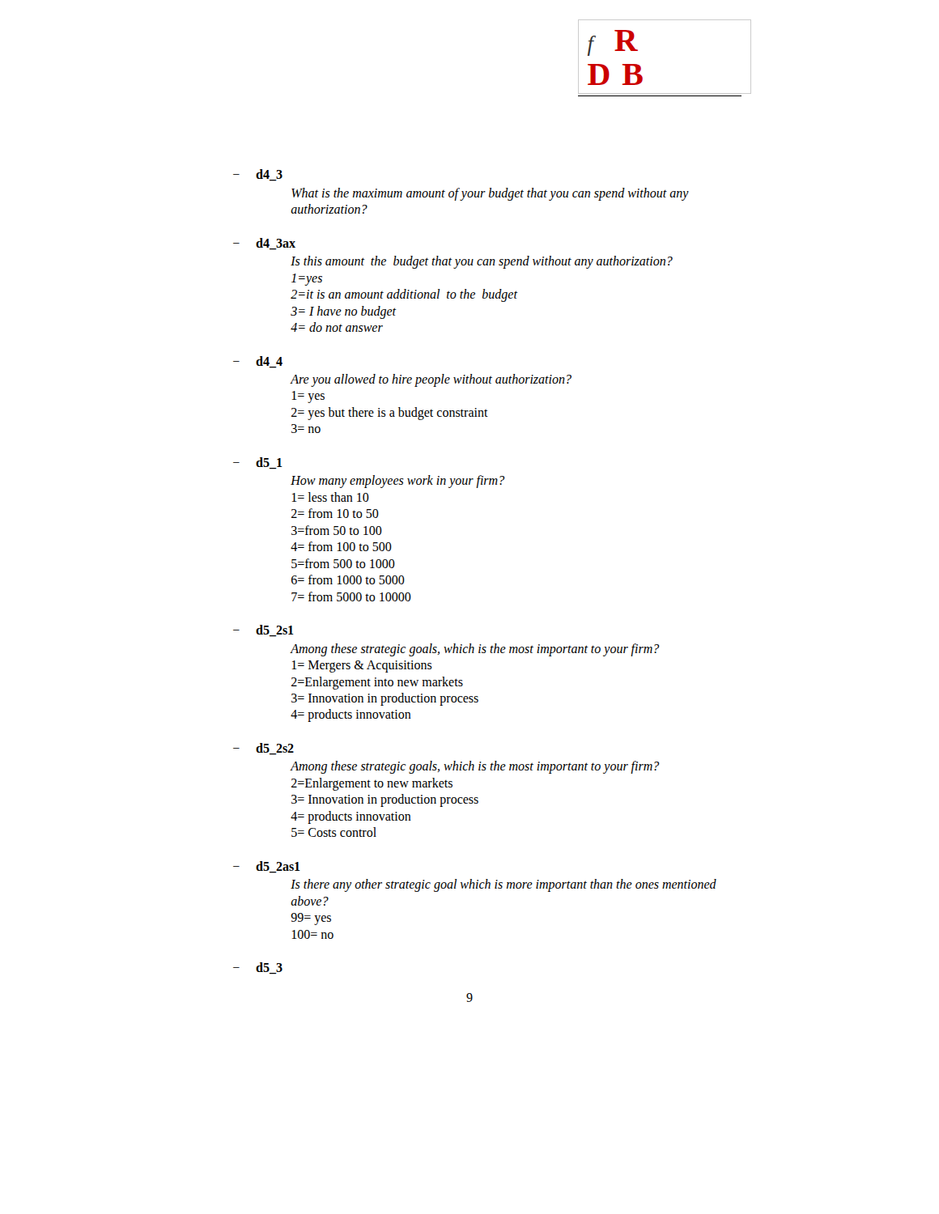f R
D B
−d4_3
What is the maximum amount of your budget that you can spend without any authorization?
−d4_3ax
Is this amount the budget that you can spend without any authorization?
1=yes
2=it is an amount additional to the budget
3= I have no budget
4= do not answer
−d4_4
Are you allowed to hire people without authorization?
1= yes
2= yes but there is a budget constraint
3= no
−d5_1
How many employees work in your firm?
1= less than 10
2= from 10 to 50
3=from 50 to 100
4= from 100 to 500
5=from 500 to 1000
6= from 1000 to 5000
7= from 5000 to 10000
−d5_2s1
Among these strategic goals, which is the most important to your firm?
1= Mergers & Acquisitions
2=Enlargement into new markets
3= Innovation in production process
4= products innovation
−d5_2s2
Among these strategic goals, which is the most important to your firm?
2=Enlargement to new markets
3= Innovation in production process
4= products innovation
5= Costs control
−d5_2as1
Is there any other strategic goal which is more important than the ones mentioned above?
99= yes
100= no
−d5_3
9